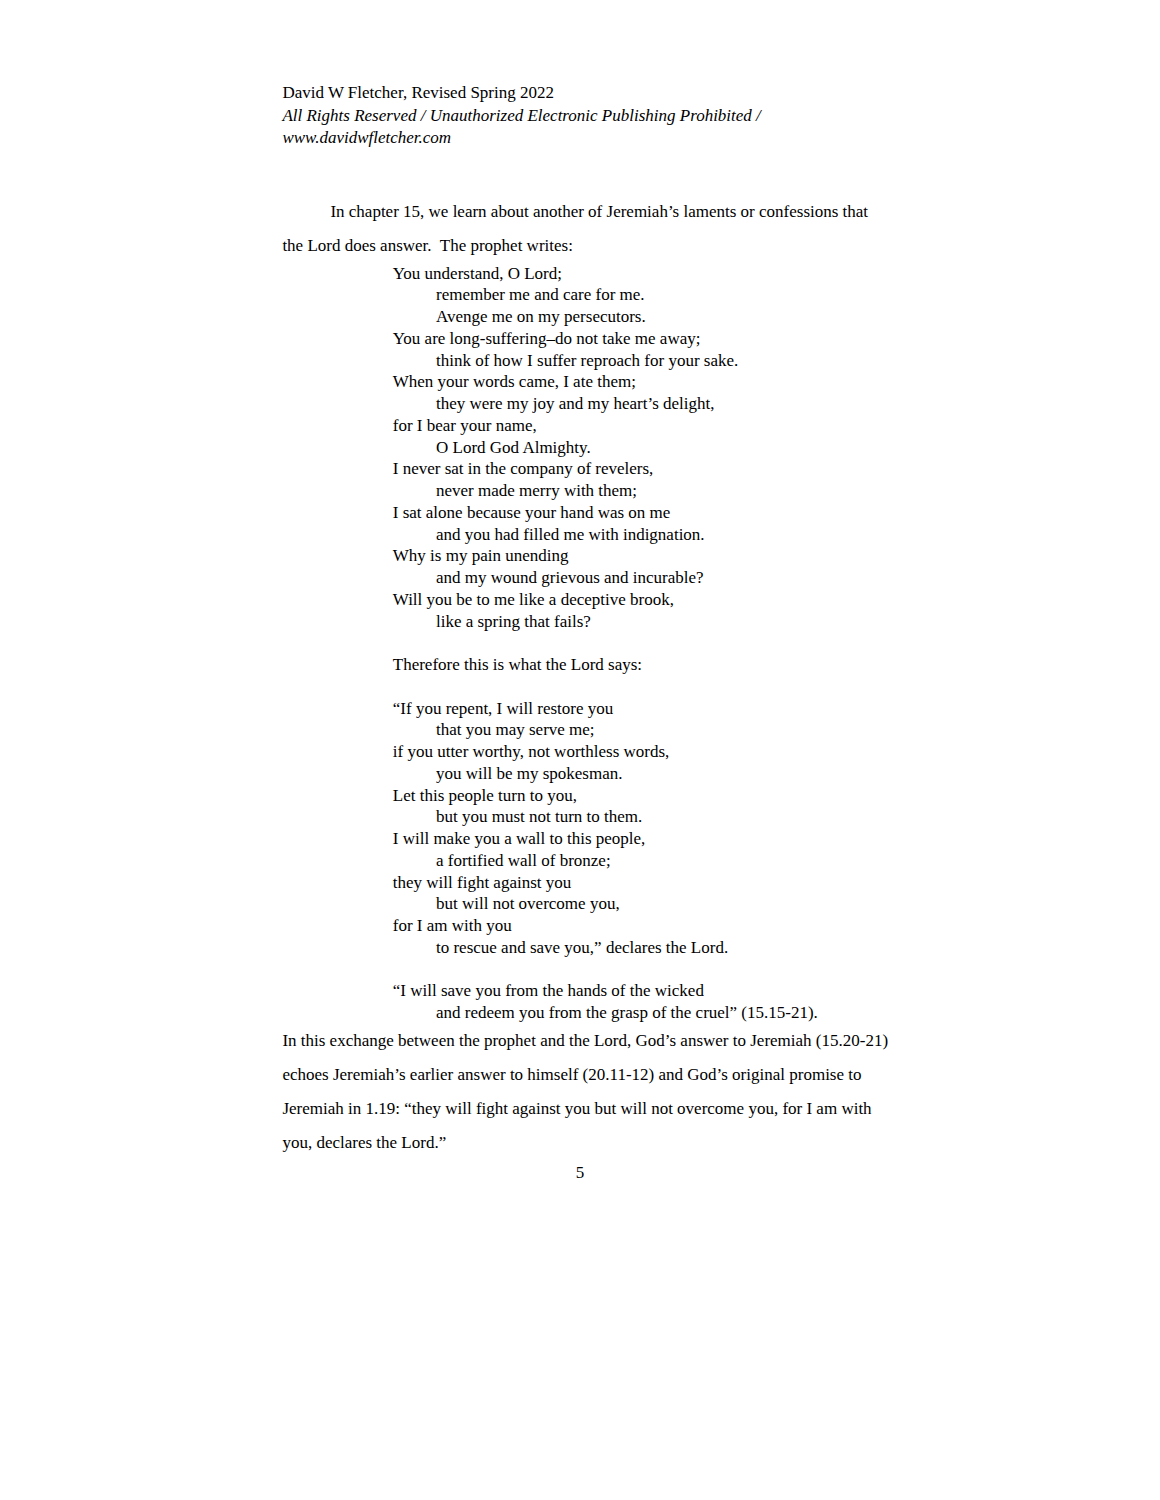David W Fletcher, Revised Spring 2022
All Rights Reserved / Unauthorized Electronic Publishing Prohibited / www.davidwfletcher.com
In chapter 15, we learn about another of Jeremiah’s laments or confessions that the Lord does answer. The prophet writes:
You understand, O Lord;
remember me and care for me.
Avenge me on my persecutors.
You are long-suffering–do not take me away;
think of how I suffer reproach for your sake.
When your words came, I ate them;
they were my joy and my heart’s delight,
for I bear your name,
O Lord God Almighty.
I never sat in the company of revelers,
never made merry with them;
I sat alone because your hand was on me
and you had filled me with indignation.
Why is my pain unending
and my wound grievous and incurable?
Will you be to me like a deceptive brook,
like a spring that fails?
Therefore this is what the Lord says:
“If you repent, I will restore you
that you may serve me;
if you utter worthy, not worthless words,
you will be my spokesman.
Let this people turn to you,
but you must not turn to them.
I will make you a wall to this people,
a fortified wall of bronze;
they will fight against you
but will not overcome you,
for I am with you
to rescue and save you,” declares the Lord.
“I will save you from the hands of the wicked
and redeem you from the grasp of the cruel” (15.15-21).
In this exchange between the prophet and the Lord, God’s answer to Jeremiah (15.20-21) echoes Jeremiah’s earlier answer to himself (20.11-12) and God’s original promise to Jeremiah in 1.19: “they will fight against you but will not overcome you, for I am with you, declares the Lord.”
5